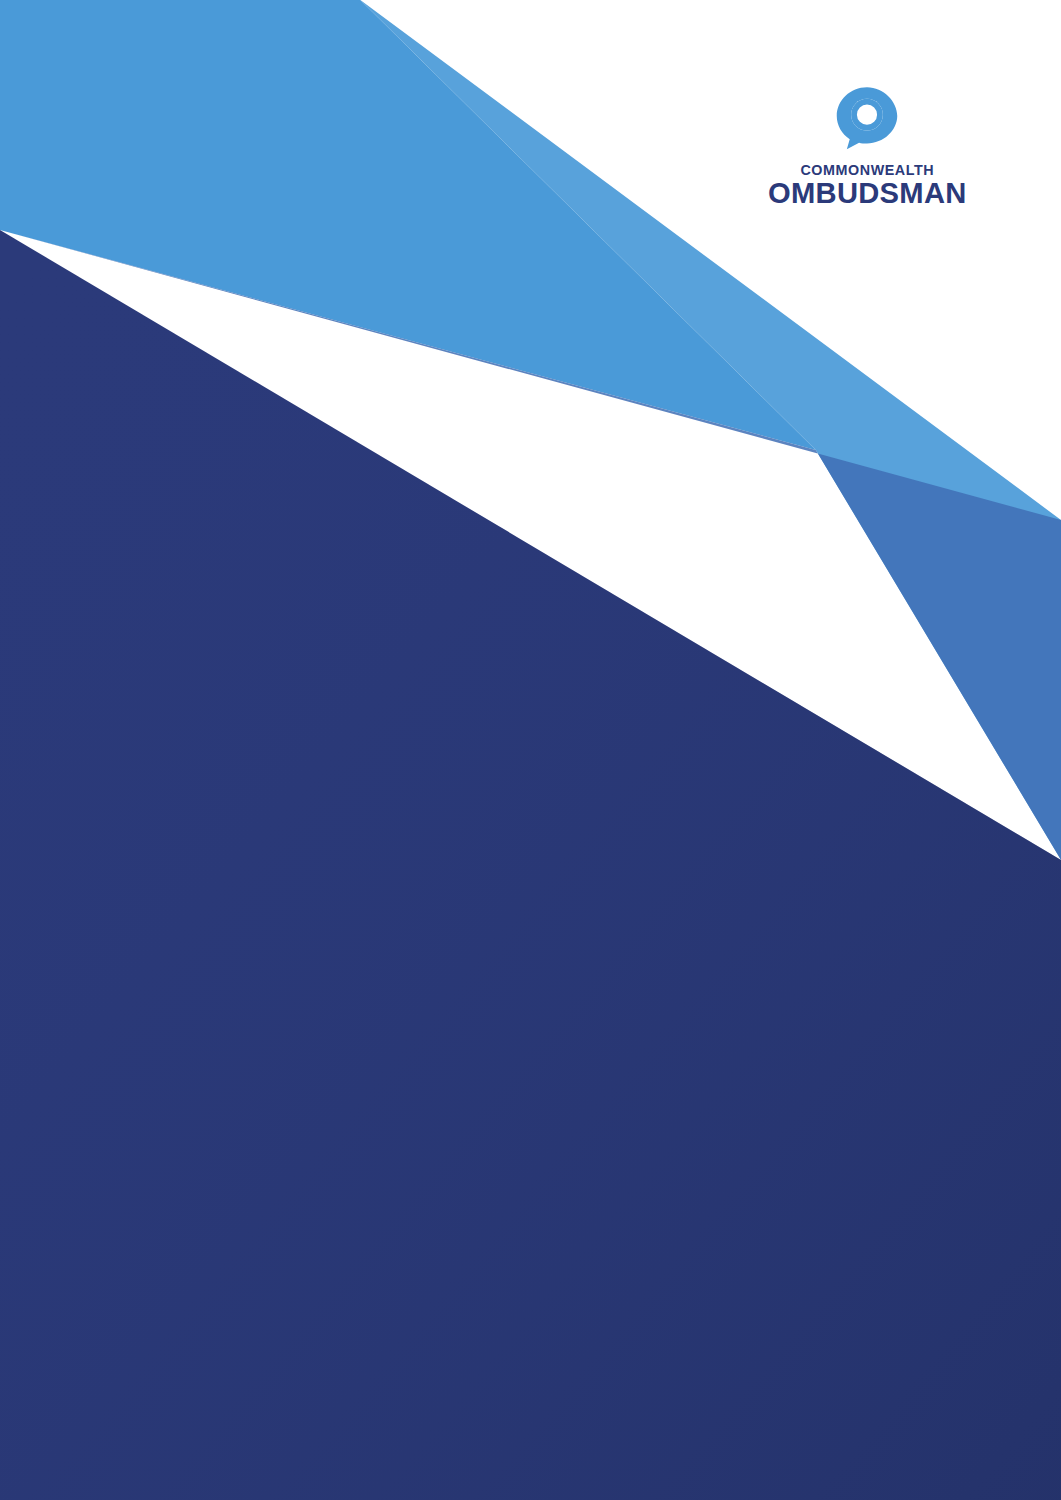COMMONWEALTH OMBUDSMAN
Commonwealth Ombudsman